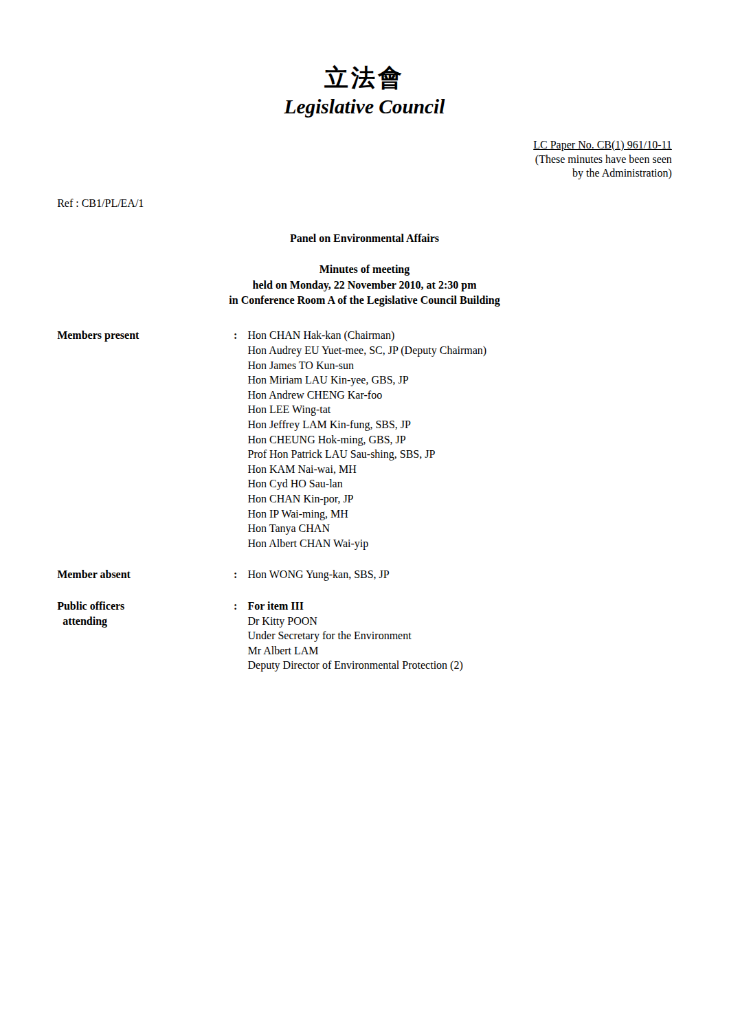立法會
Legislative Council
LC Paper No. CB(1) 961/10-11 (These minutes have been seen by the Administration)
Ref : CB1/PL/EA/1
Panel on Environmental Affairs
Minutes of meeting
held on Monday, 22 November 2010, at 2:30 pm
in Conference Room A of the Legislative Council Building
| Members present | : | Hon CHAN Hak-kan (Chairman) Hon Audrey EU Yuet-mee, SC, JP (Deputy Chairman) Hon James TO Kun-sun Hon Miriam LAU Kin-yee, GBS, JP Hon Andrew CHENG Kar-foo Hon LEE Wing-tat Hon Jeffrey LAM Kin-fung, SBS, JP Hon CHEUNG Hok-ming, GBS, JP Prof Hon Patrick LAU Sau-shing, SBS, JP Hon KAM Nai-wai, MH Hon Cyd HO Sau-lan Hon CHAN Kin-por, JP Hon IP Wai-ming, MH Hon Tanya CHAN Hon Albert CHAN Wai-yip |
| Member absent | : | Hon WONG Yung-kan, SBS, JP |
| Public officers attending | : | For item III Dr Kitty POON Under Secretary for the Environment Mr Albert LAM Deputy Director of Environmental Protection (2) |